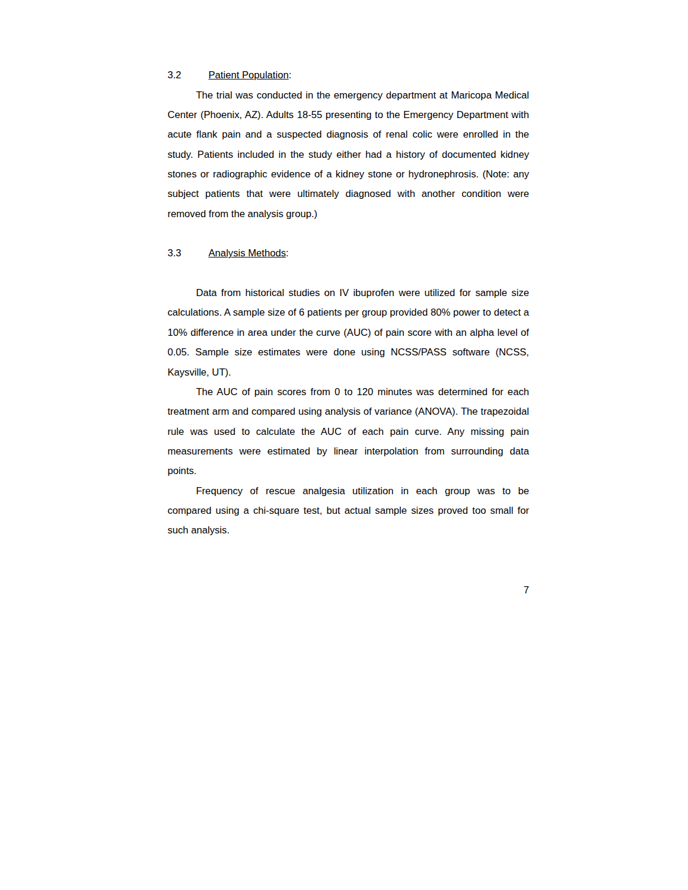3.2 Patient Population:
The trial was conducted in the emergency department at Maricopa Medical Center (Phoenix, AZ). Adults 18-55 presenting to the Emergency Department with acute flank pain and a suspected diagnosis of renal colic were enrolled in the study. Patients included in the study either had a history of documented kidney stones or radiographic evidence of a kidney stone or hydronephrosis. (Note: any subject patients that were ultimately diagnosed with another condition were removed from the analysis group.)
3.3 Analysis Methods:
Data from historical studies on IV ibuprofen were utilized for sample size calculations. A sample size of 6 patients per group provided 80% power to detect a 10% difference in area under the curve (AUC) of pain score with an alpha level of 0.05. Sample size estimates were done using NCSS/PASS software (NCSS, Kaysville, UT).
The AUC of pain scores from 0 to 120 minutes was determined for each treatment arm and compared using analysis of variance (ANOVA). The trapezoidal rule was used to calculate the AUC of each pain curve. Any missing pain measurements were estimated by linear interpolation from surrounding data points.
Frequency of rescue analgesia utilization in each group was to be compared using a chi-square test, but actual sample sizes proved too small for such analysis.
7